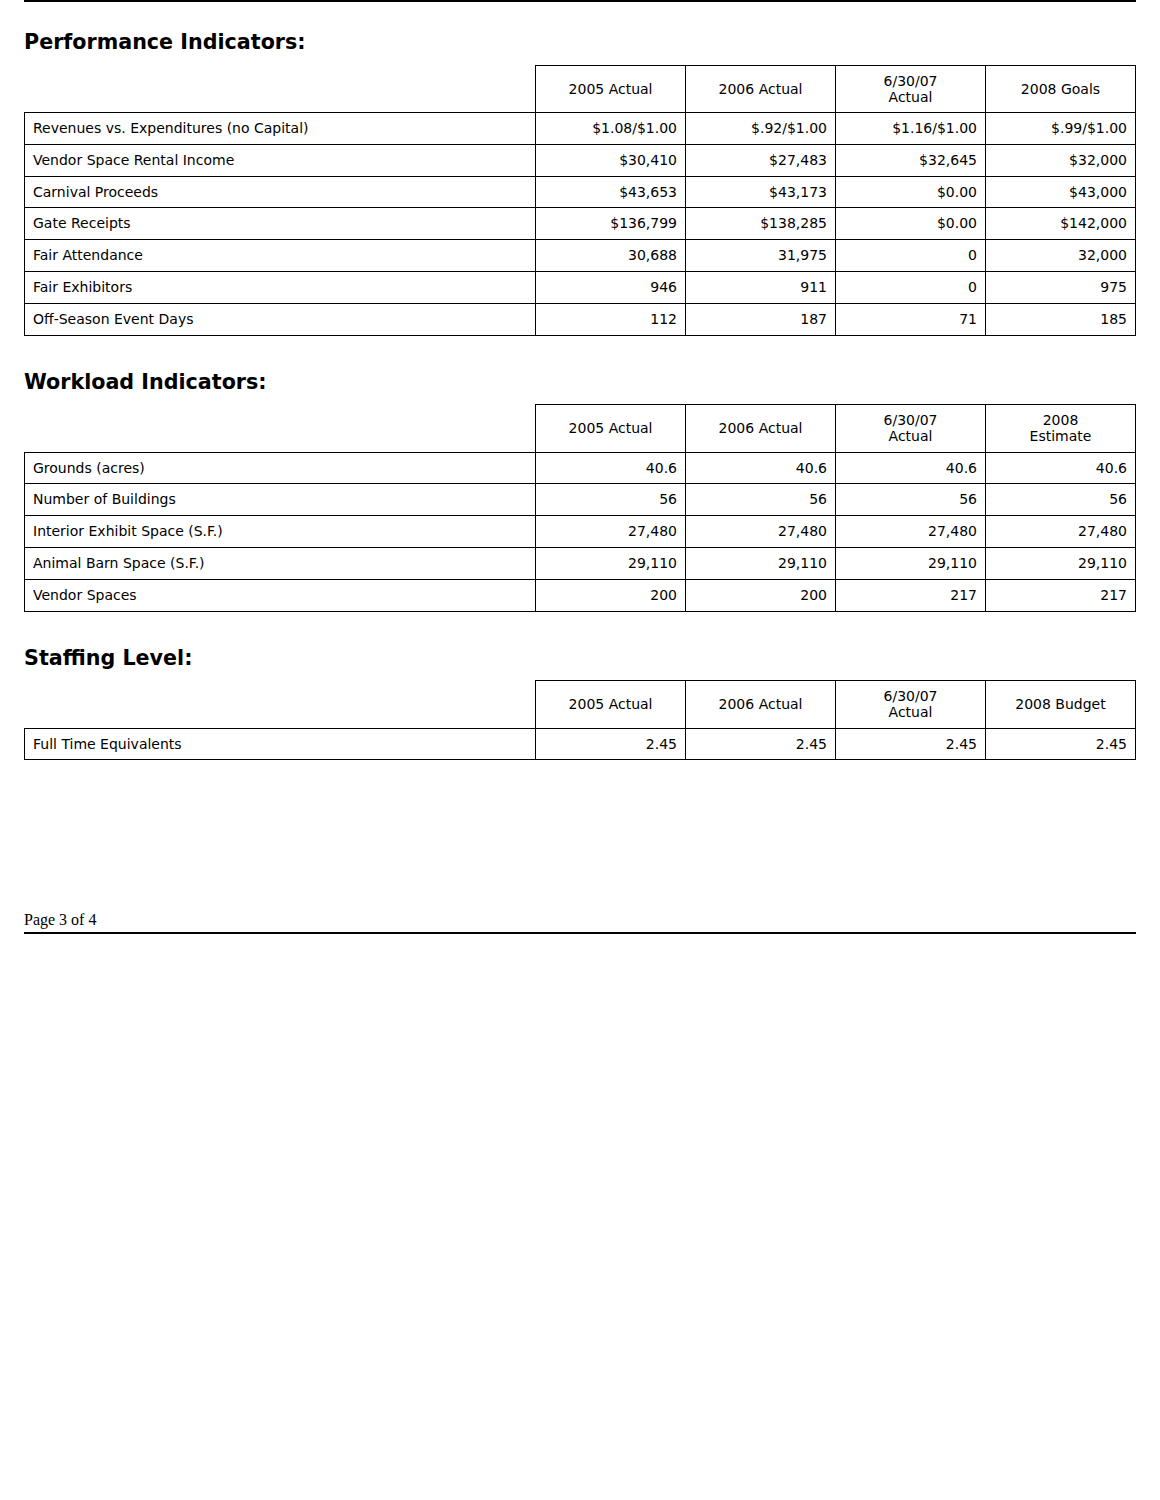Performance Indicators:
| | 2005 Actual | 2006 Actual | 6/30/07 Actual | 2008 Goals |
| --- | --- | --- | --- | --- |
| Revenues vs. Expenditures (no Capital) | $1.08/$1.00 | $.92/$1.00 | $1.16/$1.00 | $.99/$1.00 |
| Vendor Space Rental Income | $30,410 | $27,483 | $32,645 | $32,000 |
| Carnival Proceeds | $43,653 | $43,173 | $0.00 | $43,000 |
| Gate Receipts | $136,799 | $138,285 | $0.00 | $142,000 |
| Fair Attendance | 30,688 | 31,975 | 0 | 32,000 |
| Fair Exhibitors | 946 | 911 | 0 | 975 |
| Off-Season Event Days | 112 | 187 | 71 | 185 |
Workload Indicators:
| | 2005 Actual | 2006 Actual | 6/30/07 Actual | 2008 Estimate |
| --- | --- | --- | --- | --- |
| Grounds (acres) | 40.6 | 40.6 | 40.6 | 40.6 |
| Number of Buildings | 56 | 56 | 56 | 56 |
| Interior Exhibit Space (S.F.) | 27,480 | 27,480 | 27,480 | 27,480 |
| Animal Barn Space (S.F.) | 29,110 | 29,110 | 29,110 | 29,110 |
| Vendor Spaces | 200 | 200 | 217 | 217 |
Staffing Level:
| | 2005 Actual | 2006 Actual | 6/30/07 Actual | 2008 Budget |
| --- | --- | --- | --- | --- |
| Full Time Equivalents | 2.45 | 2.45 | 2.45 | 2.45 |
Page 3 of 4